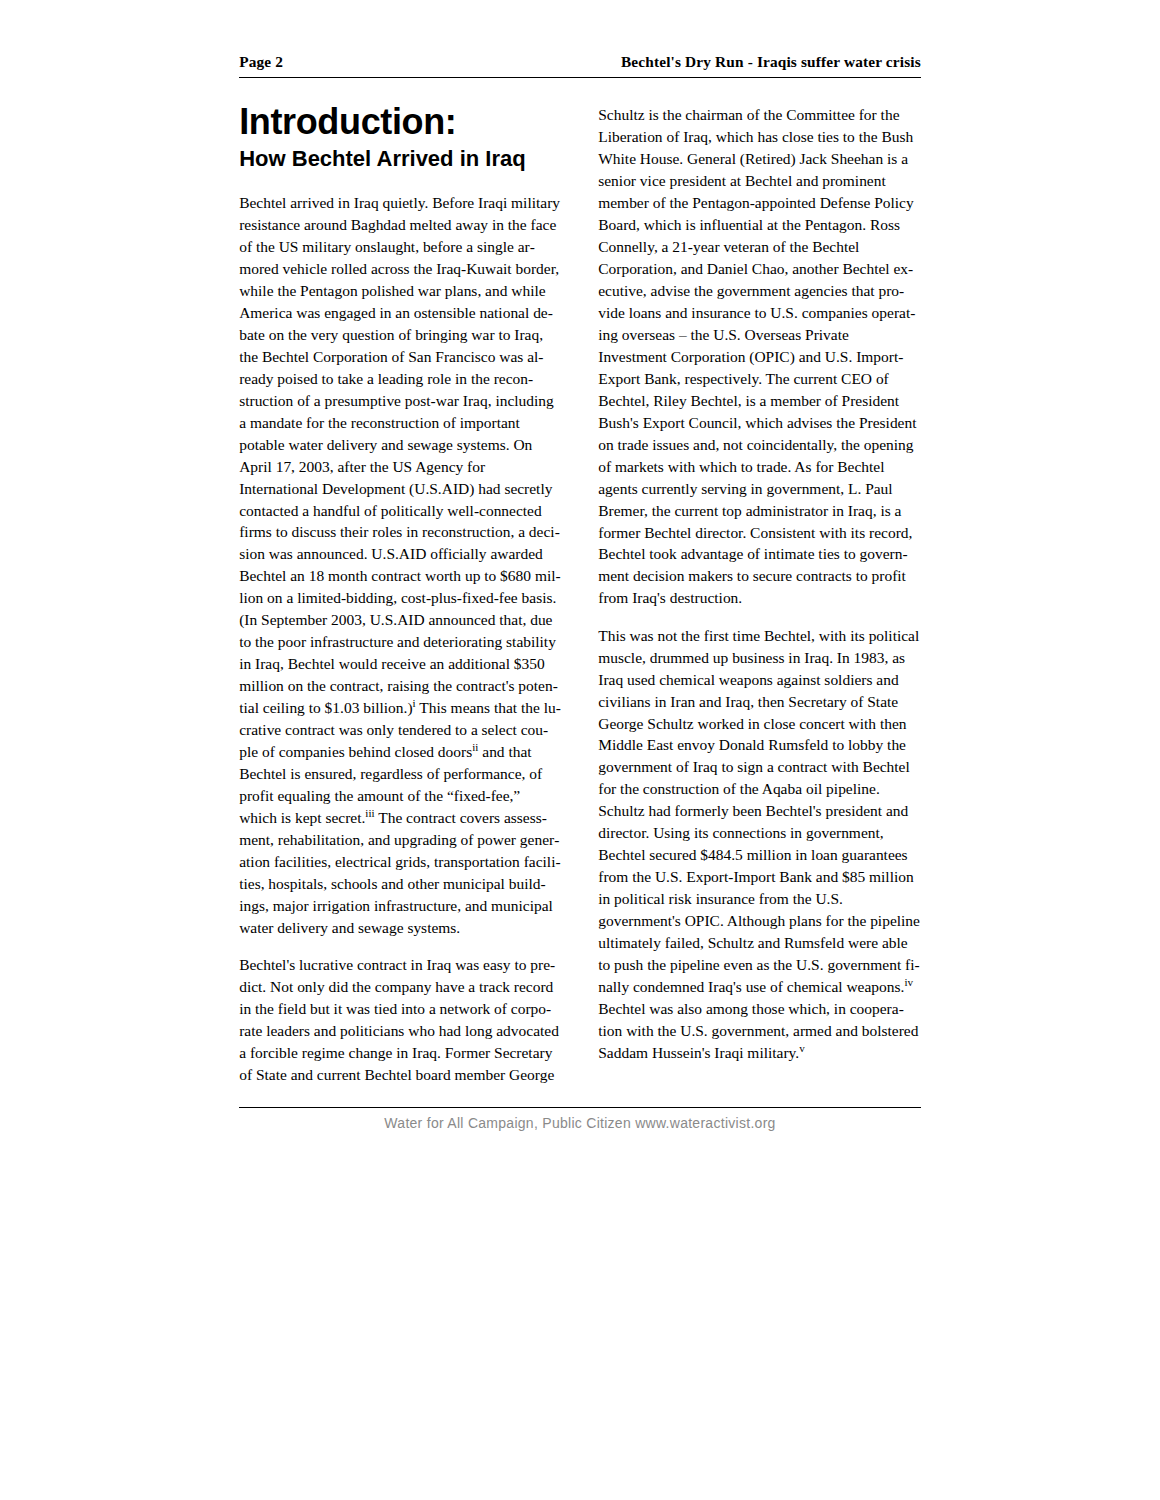Page 2
Bechtel's Dry Run - Iraqis suffer water crisis
Introduction:
How Bechtel Arrived in Iraq
Bechtel arrived in Iraq quietly. Before Iraqi military resistance around Baghdad melted away in the face of the US military onslaught, before a single armored vehicle rolled across the Iraq-Kuwait border, while the Pentagon polished war plans, and while America was engaged in an ostensible national debate on the very question of bringing war to Iraq, the Bechtel Corporation of San Francisco was already poised to take a leading role in the reconstruction of a presumptive post-war Iraq, including a mandate for the reconstruction of important potable water delivery and sewage systems. On April 17, 2003, after the US Agency for International Development (U.S.AID) had secretly contacted a handful of politically well-connected firms to discuss their roles in reconstruction, a decision was announced. U.S.AID officially awarded Bechtel an 18 month contract worth up to $680 million on a limited-bidding, cost-plus-fixed-fee basis. (In September 2003, U.S.AID announced that, due to the poor infrastructure and deteriorating stability in Iraq, Bechtel would receive an additional $350 million on the contract, raising the contract's potential ceiling to $1.03 billion.)i This means that the lucrative contract was only tendered to a select couple of companies behind closed doorsii and that Bechtel is ensured, regardless of performance, of profit equaling the amount of the “fixed-fee,” which is kept secret.iii The contract covers assessment, rehabilitation, and upgrading of power generation facilities, electrical grids, transportation facilities, hospitals, schools and other municipal buildings, major irrigation infrastructure, and municipal water delivery and sewage systems.
Bechtel's lucrative contract in Iraq was easy to predict. Not only did the company have a track record in the field but it was tied into a network of corporate leaders and politicians who had long advocated a forcible regime change in Iraq. Former Secretary of State and current Bechtel board member George Schultz is the chairman of the Committee for the Liberation of Iraq, which has close ties to the Bush White House. General (Retired) Jack Sheehan is a senior vice president at Bechtel and prominent member of the Pentagon-appointed Defense Policy Board, which is influential at the Pentagon. Ross Connelly, a 21-year veteran of the Bechtel Corporation, and Daniel Chao, another Bechtel executive, advise the government agencies that provide loans and insurance to U.S. companies operating overseas – the U.S. Overseas Private Investment Corporation (OPIC) and U.S. Import-Export Bank, respectively. The current CEO of Bechtel, Riley Bechtel, is a member of President Bush's Export Council, which advises the President on trade issues and, not coincidentally, the opening of markets with which to trade. As for Bechtel agents currently serving in government, L. Paul Bremer, the current top administrator in Iraq, is a former Bechtel director. Consistent with its record, Bechtel took advantage of intimate ties to government decision makers to secure contracts to profit from Iraq's destruction.
This was not the first time Bechtel, with its political muscle, drummed up business in Iraq. In 1983, as Iraq used chemical weapons against soldiers and civilians in Iran and Iraq, then Secretary of State George Schultz worked in close concert with then Middle East envoy Donald Rumsfeld to lobby the government of Iraq to sign a contract with Bechtel for the construction of the Aqaba oil pipeline. Schultz had formerly been Bechtel's president and director. Using its connections in government, Bechtel secured $484.5 million in loan guarantees from the U.S. Export-Import Bank and $85 million in political risk insurance from the U.S. government's OPIC. Although plans for the pipeline ultimately failed, Schultz and Rumsfeld were able to push the pipeline even as the U.S. government finally condemned Iraq's use of chemical weapons.iv Bechtel was also among those which, in cooperation with the U.S. government, armed and bolstered Saddam Hussein's Iraqi military.v
Water for All Campaign, Public Citizen www.wateractivist.org